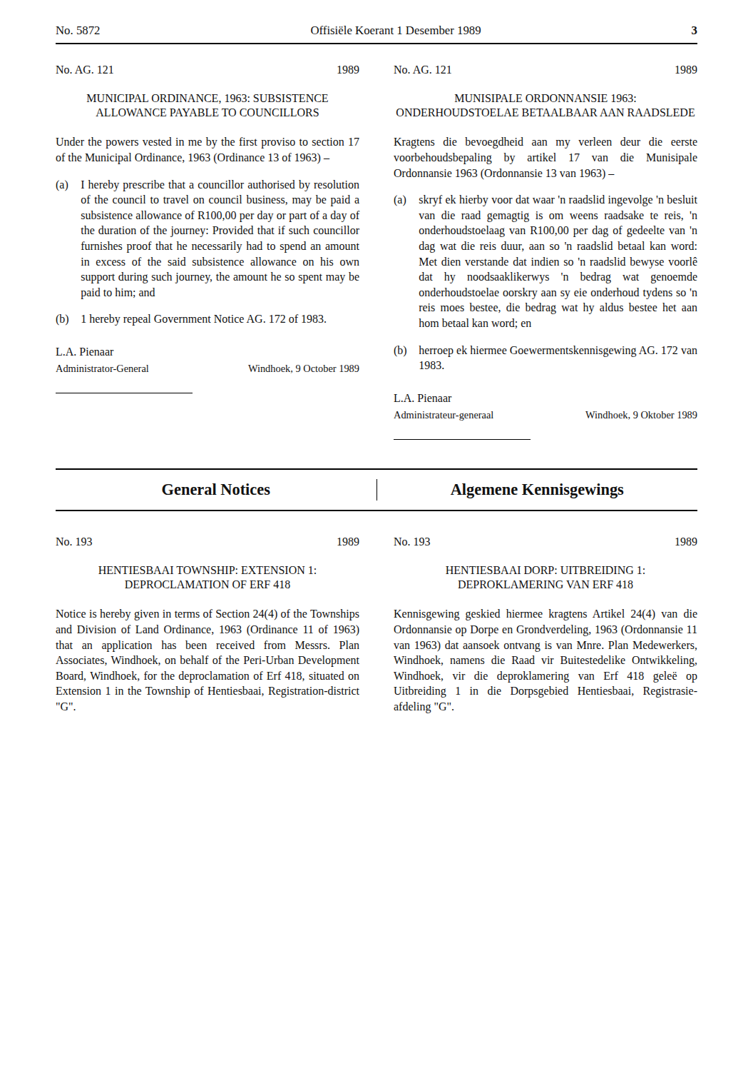No. 5872 Offisiële Koerant 1 Desember 1989 3
No. AG. 121 1989
Municipal Ordinance, 1963: Subsistence Allowance Payable to Councillors
Under the powers vested in me by the first proviso to section 17 of the Municipal Ordinance, 1963 (Ordinance 13 of 1963) –
(a) I hereby prescribe that a councillor authorised by resolution of the council to travel on council business, may be paid a subsistence allowance of R100,00 per day or part of a day of the duration of the journey: Provided that if such councillor furnishes proof that he necessarily had to spend an amount in excess of the said subsistence allowance on his own support during such journey, the amount he so spent may be paid to him; and
(b) 1 hereby repeal Government Notice AG. 172 of 1983.
L.A. Pienaar
Administrator-General Windhoek, 9 October 1989
No. AG. 121 1989
Munisipale Ordonnansie 1963: Onderhoudstoelae Betaalbaar aan Raadslede
Kragtens die bevoegdheid aan my verleen deur die eerste voorbehoudsbepaling by artikel 17 van die Munisipale Ordonnansie 1963 (Ordonnansie 13 van 1963) –
(a) skryf ek hierby voor dat waar 'n raadslid ingevolge 'n besluit van die raad gemagtig is om weens raadsake te reis, 'n onderhoudstoelaag van R100,00 per dag of gedeelte van 'n dag wat die reis duur, aan so 'n raadslid betaal kan word: Met dien verstande dat indien so 'n raadslid bewyse voorlê dat hy noodsaaklikerwys 'n bedrag wat genoemde onderhoudstoelae oorskry aan sy eie onderhoud tydens so 'n reis moes bestee, die bedrag wat hy aldus bestee het aan hom betaal kan word; en
(b) herroep ek hiermee Goewermentskennisgewing AG. 172 van 1983.
L.A. Pienaar
Administrateur-generaal Windhoek, 9 Oktober 1989
General Notices
Algemene Kennisgewings
No. 193 1989
Hentiesbaai Township: Extension 1: Deproclamation of Erf 418
Notice is hereby given in terms of Section 24(4) of the Townships and Division of Land Ordinance, 1963 (Ordinance 11 of 1963) that an application has been received from Messrs. Plan Associates, Windhoek, on behalf of the Peri-Urban Development Board, Windhoek, for the deproclamation of Erf 418, situated on Extension 1 in the Township of Hentiesbaai, Registration-district "G".
No. 193 1989
Hentiesbaai Dorp: Uitbreiding 1: Deproklamering van Erf 418
Kennisgewing geskied hiermee kragtens Artikel 24(4) van die Ordonnansie op Dorpe en Grondverdeling, 1963 (Ordonnansie 11 van 1963) dat aansoek ontvang is van Mnre. Plan Medewerkers, Windhoek, namens die Raad vir Buitestedelike Ontwikkeling, Windhoek, vir die deproklamering van Erf 418 geleë op Uitbreiding 1 in die Dorpsgebied Hentiesbaai, Registrasie-afdeling "G".